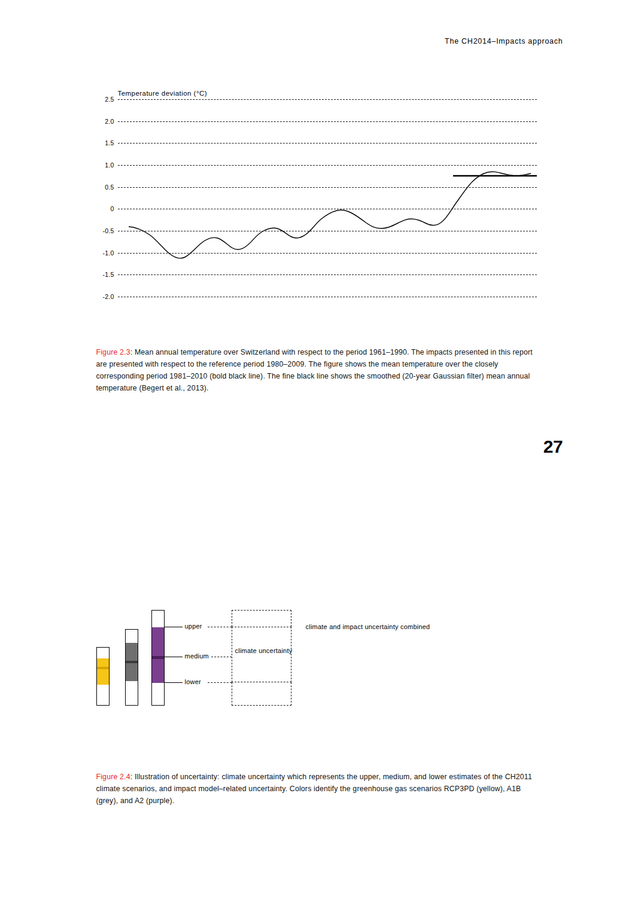The CH2014–Impacts approach
Temperature deviation (°C)
2.5
2.0
1.5
1.0
0.5
0
-0.5
-1.0
-1.5
-2.0
Figure 2.3: Mean annual temperature over Switzerland with respect to the period 1961–1990. The impacts presented in this report are presented with respect to the reference period 1980–2009. The figure shows the mean temperature over the closely corresponding period 1981–2010 (bold black line). The fine black line shows the smoothed (20-year Gaussian filter) mean annual temperature (Begert et al., 2013).
27
upper
medium
lower
climate uncertainty
climate and impact uncertainty combined
Figure 2.4: Illustration of uncertainty: climate uncertainty which represents the upper, medium, and lower estimates of the CH2011 climate scenarios, and impact model–related uncertainty. Colors identify the greenhouse gas scenarios RCP3PD (yellow), A1B (grey), and A2 (purple).